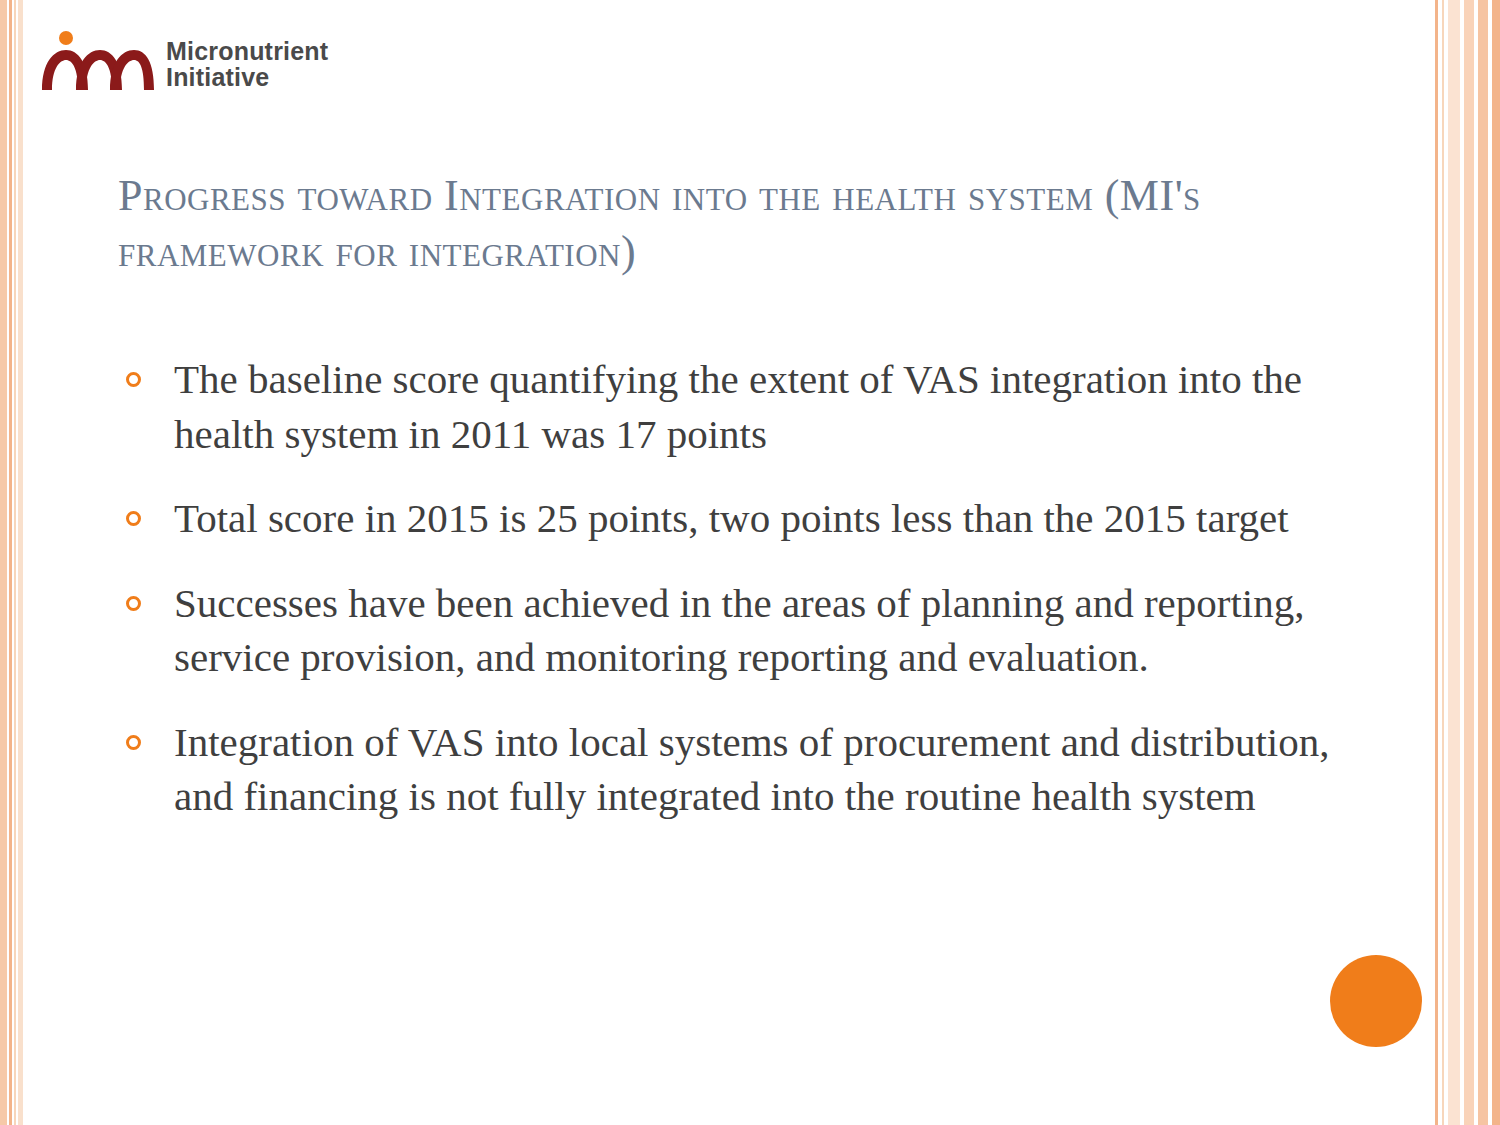Micronutrient
Initiative
Progress toward Integration into the health system (MI's framework for integration)
The baseline score quantifying the extent of VAS integration into the health system in 2011 was 17 points
Total score in 2015 is 25 points, two points less than the 2015 target
Successes have been achieved in the areas of planning and reporting, service provision, and monitoring reporting and evaluation.
Integration of VAS into local systems of procurement and distribution, and financing is not fully integrated into the routine health system